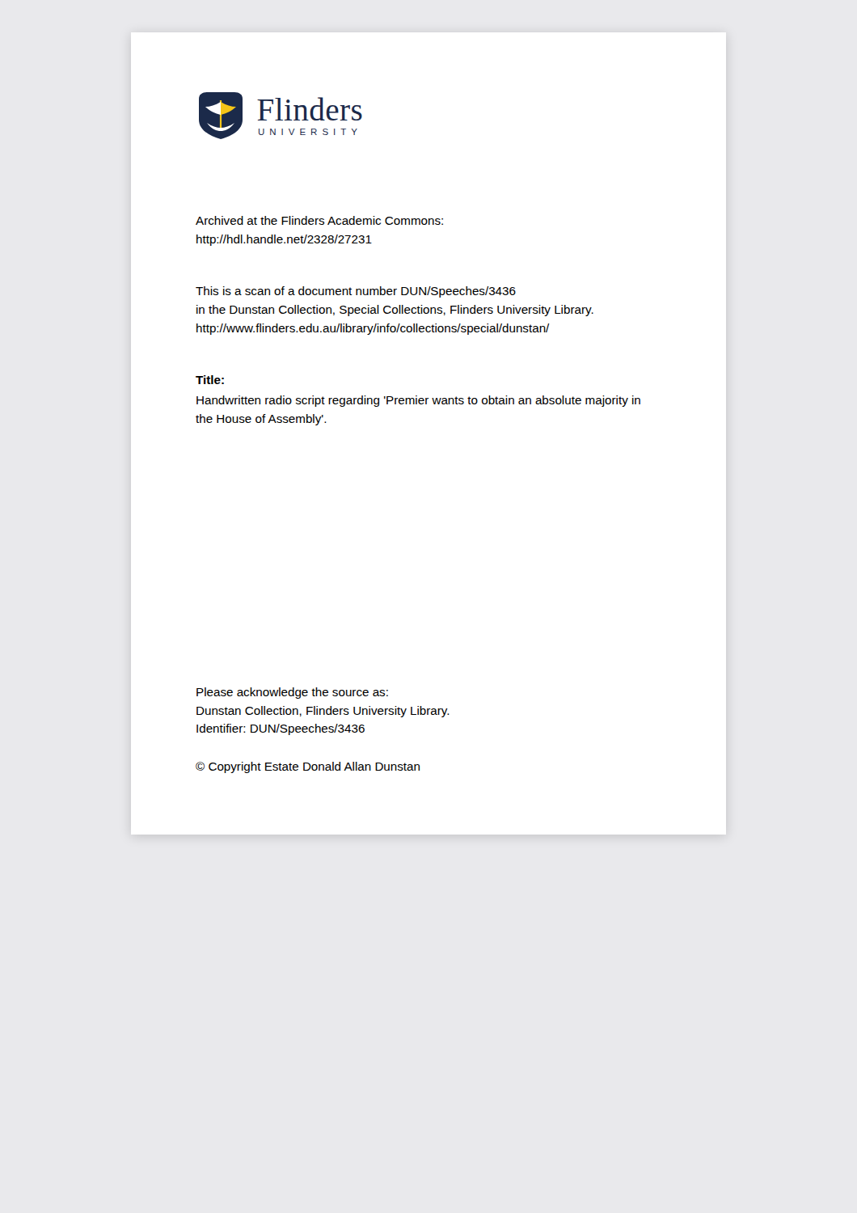Flinders UNIVERSITY
Archived at the Flinders Academic Commons:
http://hdl.handle.net/2328/27231
This is a scan of a document number DUN/Speeches/3436
in the Dunstan Collection, Special Collections, Flinders University Library.
http://www.flinders.edu.au/library/info/collections/special/dunstan/
Title:
Handwritten radio script regarding 'Premier wants to obtain an absolute majority in the House of Assembly'.
Please acknowledge the source as: Dunstan Collection, Flinders University Library. Identifier: DUN/Speeches/3436
© Copyright Estate Donald Allan Dunstan